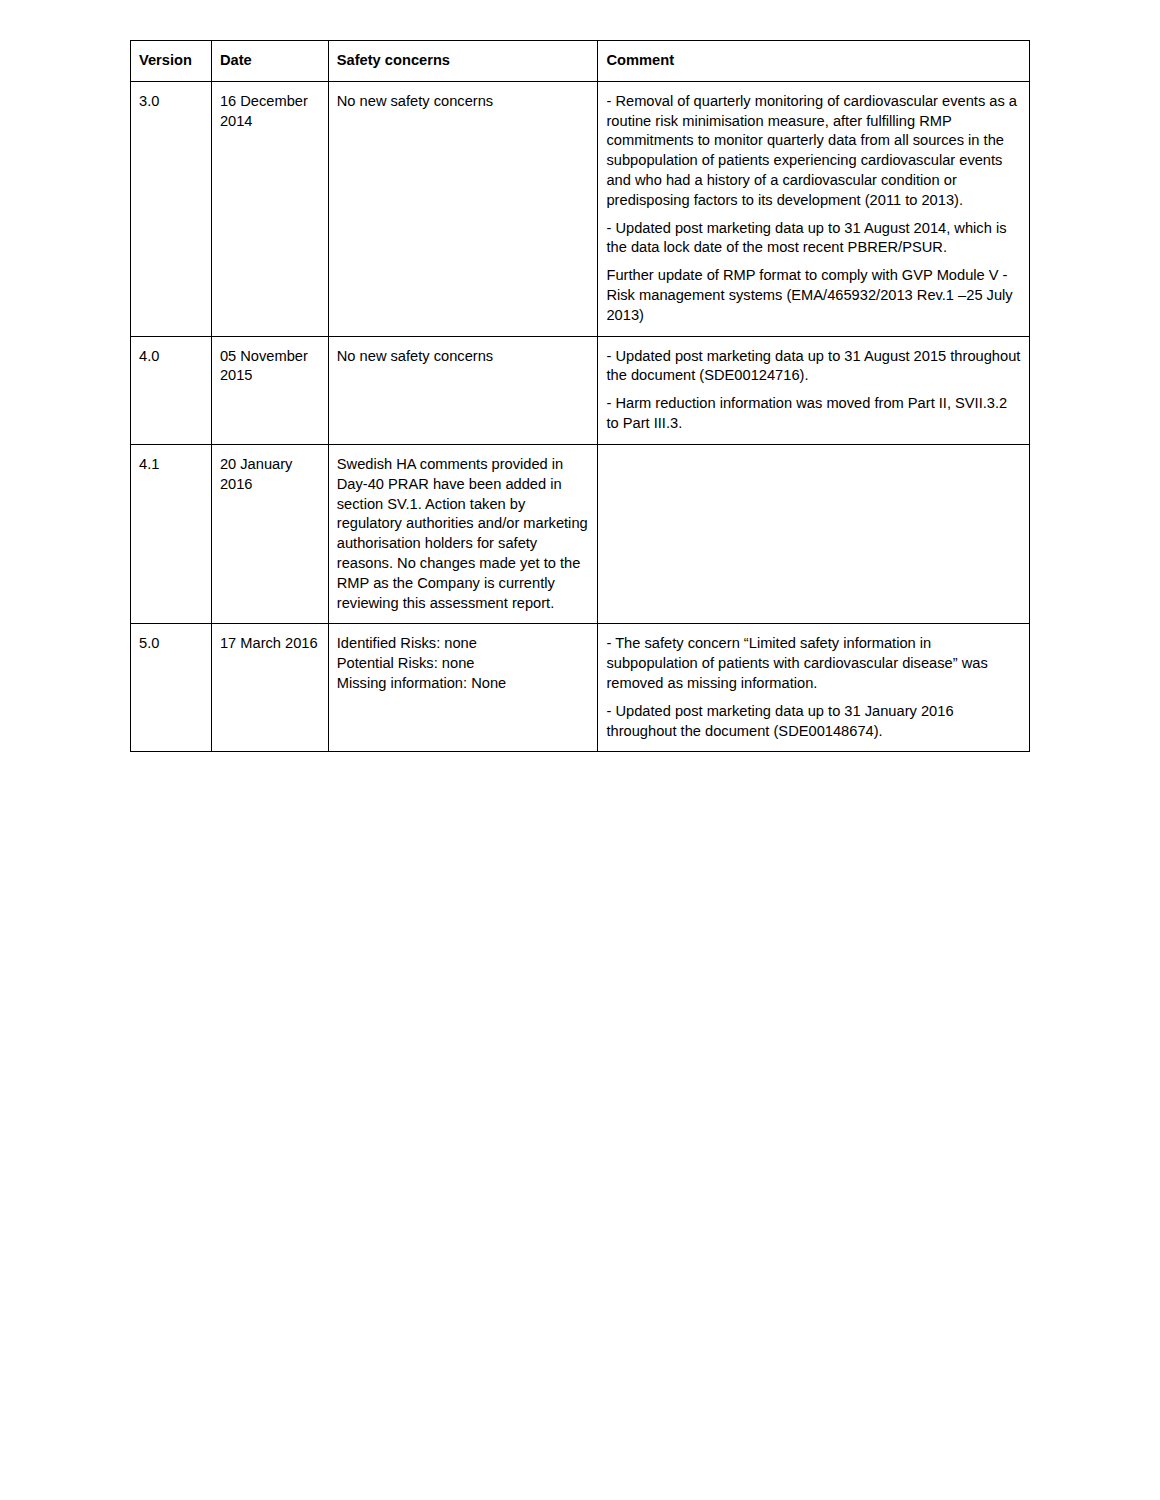| Version | Date | Safety concerns | Comment |
| --- | --- | --- | --- |
| 3.0 | 16 December 2014 | No new safety concerns | - Removal of quarterly monitoring of cardiovascular events as a routine risk minimisation measure, after fulfilling RMP commitments to monitor quarterly data from all sources in the subpopulation of patients experiencing cardiovascular events and who had a history of a cardiovascular condition or predisposing factors to its development (2011 to 2013). - Updated post marketing data up to 31 August 2014, which is the data lock date of the most recent PBRER/PSUR. Further update of RMP format to comply with GVP Module V - Risk management systems (EMA/465932/2013 Rev.1 –25 July 2013) |
| 4.0 | 05 November 2015 | No new safety concerns | - Updated post marketing data up to 31 August 2015 throughout the document (SDE00124716). - Harm reduction information was moved from Part II, SVII.3.2 to Part III.3. |
| 4.1 | 20 January 2016 | Swedish HA comments provided in Day-40 PRAR have been added in section SV.1. Action taken by regulatory authorities and/or marketing authorisation holders for safety reasons. No changes made yet to the RMP as the Company is currently reviewing this assessment report. | |
| 5.0 | 17 March 2016 | Identified Risks: none Potential Risks: none Missing information: None | - The safety concern “Limited safety information in subpopulation of patients with cardiovascular disease” was removed as missing information. - Updated post marketing data up to 31 January 2016 throughout the document (SDE00148674). |